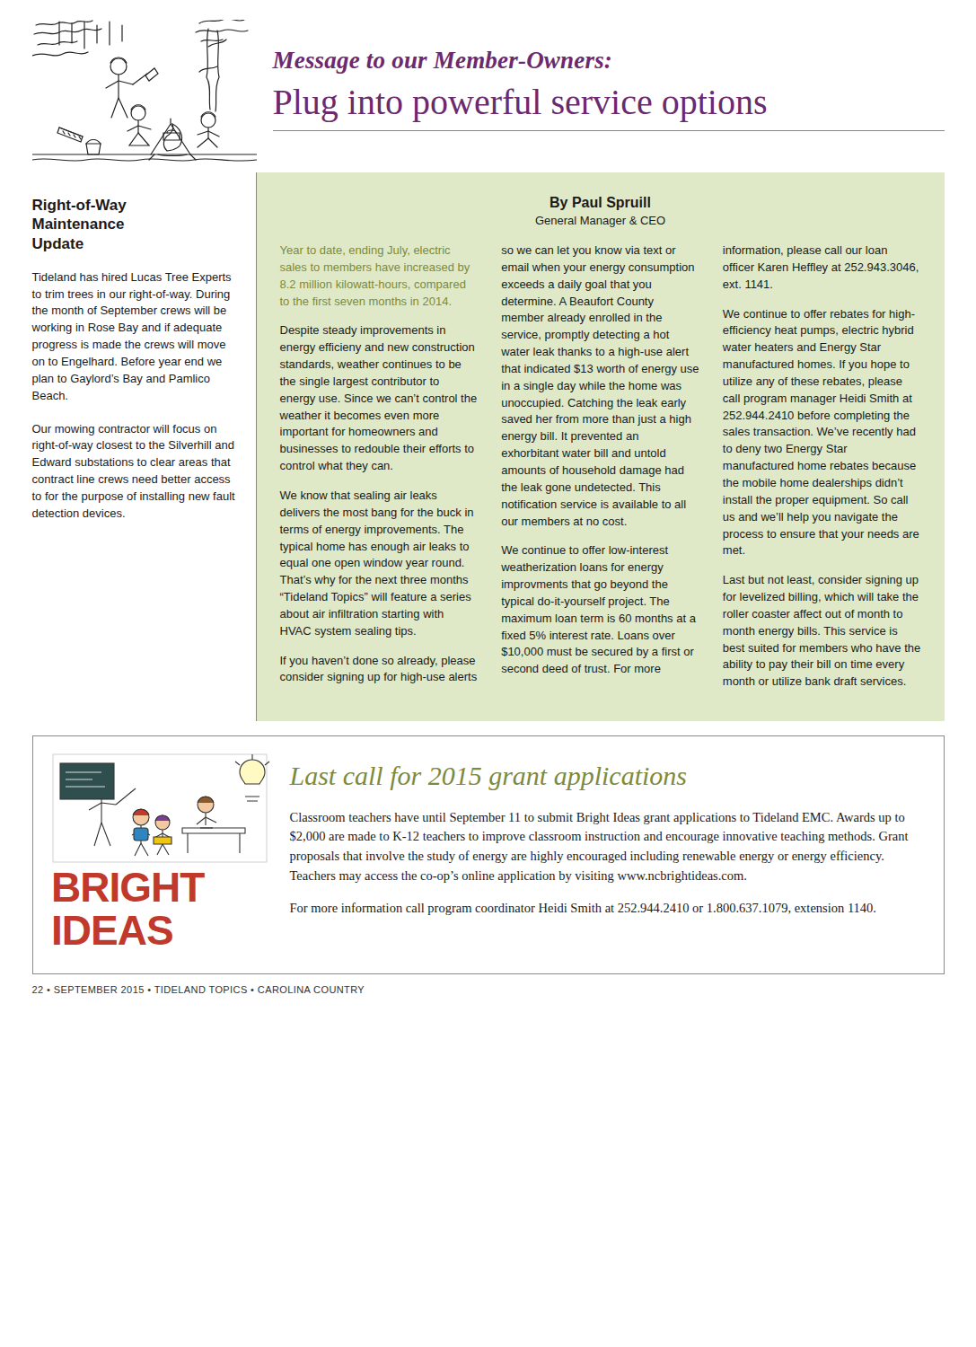Cartoon: right-of-way crew at work
Message to our Member-Owners:
Plug into powerful service options
Right-of-Way
Maintenance
Update
Tideland has hired Lucas Tree Experts to trim trees in our right-of-way. During the month of September crews will be working in Rose Bay and if adequate progress is made the crews will move on to Engelhard. Before year end we plan to Gaylord’s Bay and Pamlico Beach.
Our mowing contractor will focus on right-of-way closest to the Silverhill and Edward substations to clear areas that contract line crews need better access to for the purpose of installing new fault detection devices.
By Paul Spruill General Manager & CEO
Year to date, ending July, electric sales to members have increased by 8.2 million kilowatt-hours, compared to the first seven months in 2014.
Despite steady improvements in energy efficieny and new construction standards, weather continues to be the single largest contributor to energy use. Since we can’t control the weather it becomes even more important for homeowners and businesses to redouble their efforts to control what they can.
We know that sealing air leaks delivers the most bang for the buck in terms of energy improvements. The typical home has enough air leaks to equal one open window year round. That’s why for the next three months “Tideland Topics” will feature a series about air infiltration starting with HVAC system sealing tips.
If you haven’t done so already, please consider signing up for high-use alerts so we can let you know via text or email when your energy consumption exceeds a daily goal that you determine. A Beaufort County member already enrolled in the service, promptly detecting a hot water leak thanks to a high-use alert that indicated $13 worth of energy use in a single day while the home was unoccupied. Catching the leak early saved her from more than just a high energy bill. It prevented an exhorbitant water bill and untold amounts of household damage had the leak gone undetected. This notification service is available to all our members at no cost.
We continue to offer low-interest weatherization loans for energy improvments that go beyond the typical do-it-yourself project. The maximum loan term is 60 months at a fixed 5% interest rate. Loans over $10,000 must be secured by a first or second deed of trust. For more information, please call our loan officer Karen Heffley at 252.943.3046, ext. 1141.
We continue to offer rebates for high-efficiency heat pumps, electric hybrid water heaters and Energy Star manufactured homes. If you hope to utilize any of these rebates, please call program manager Heidi Smith at 252.944.2410 before completing the sales transaction. We’ve recently had to deny two Energy Star manufactured home rebates because the mobile home dealerships didn’t install the proper equipment. So call us and we’ll help you navigate the process to ensure that your needs are met.
Last but not least, consider signing up for levelized billing, which will take the roller coaster affect out of month to month energy bills. This service is best suited for members who have the ability to pay their bill on time every month or utilize bank draft services.
Bright Ideas BRIGHT IDEAS
Last call for 2015 grant applications
Classroom teachers have until September 11 to submit Bright Ideas grant applications to Tideland EMC. Awards up to $2,000 are made to K-12 teachers to improve classroom instruction and encourage innovative teaching methods. Grant proposals that involve the study of energy are highly encouraged including renewable energy or energy efficiency. Teachers may access the co-op’s online application by visiting www.ncbrightideas.com.
For more information call program coordinator Heidi Smith at 252.944.2410 or 1.800.637.1079, extension 1140.
22 • SEPTEMBER 2015 • TIDELAND TOPICS • CAROLINA COUNTRY